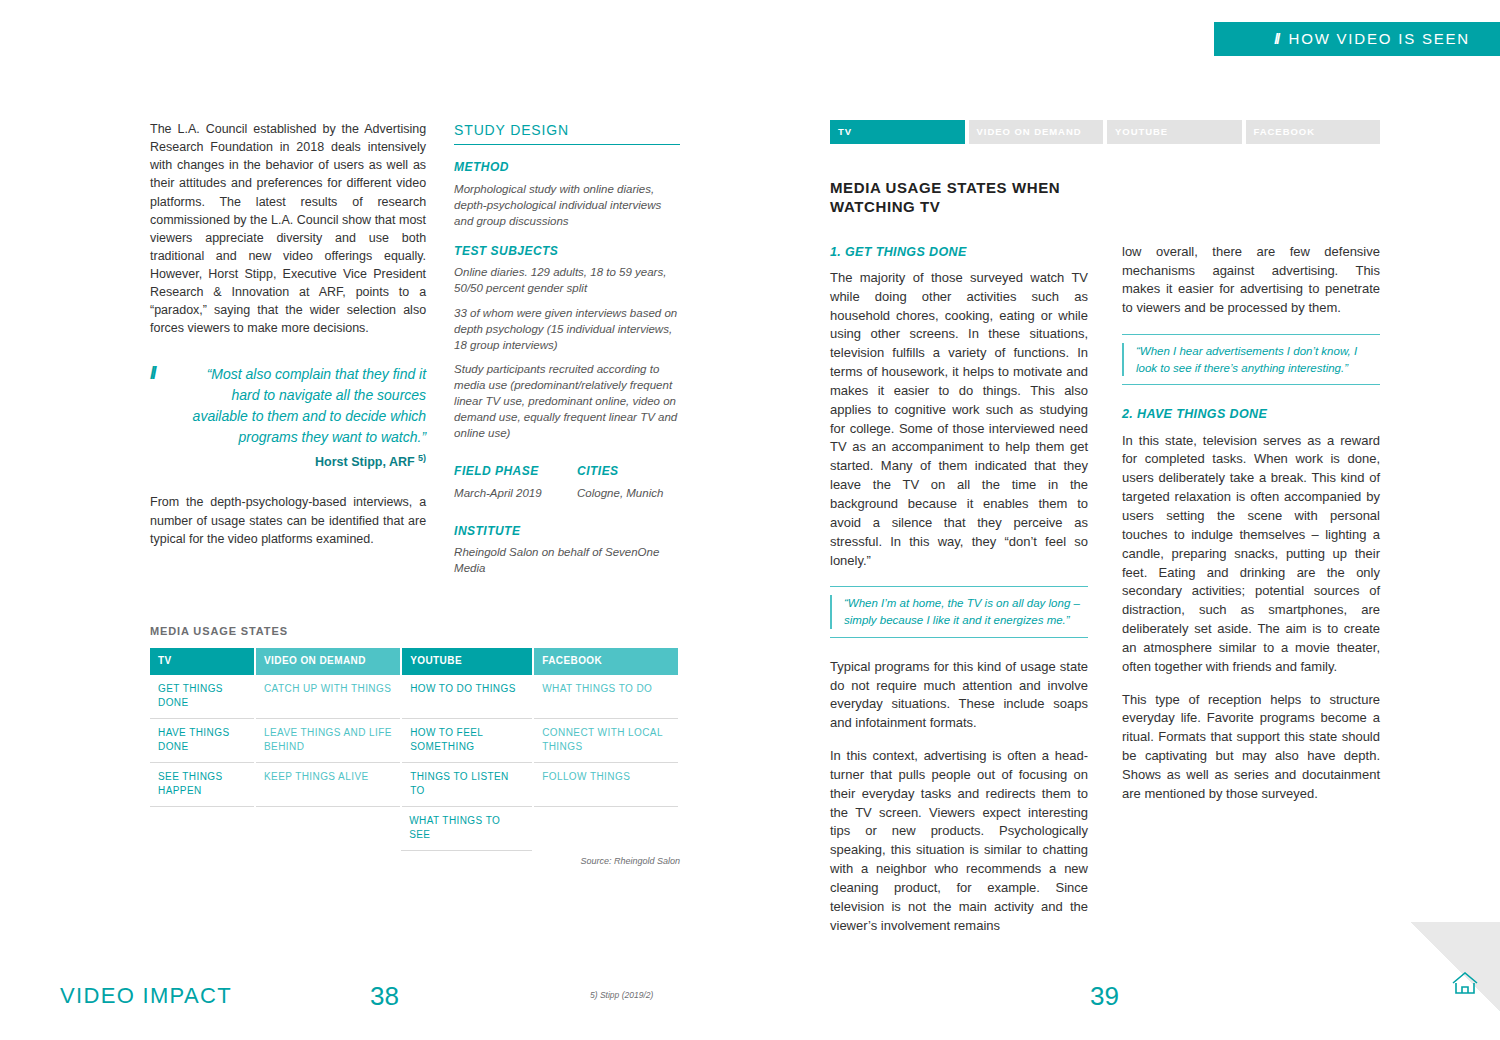//HOW VIDEO IS SEEN
The L.A. Council established by the Advertising Research Foundation in 2018 deals intensively with changes in the behavior of users as well as their attitudes and preferences for different video platforms. The latest results of research commissioned by the L.A. Council show that most viewers appreciate diversity and use both traditional and new video offerings equally. However, Horst Stipp, Executive Vice President Research & Innovation at ARF, points to a “paradox,” saying that the wider selection also forces viewers to make more decisions.
// “Most also complain that they find it hard to navigate all the sources available to them and to decide which programs they want to watch.” Horst Stipp, ARF 5)
From the depth-psychology-based interviews, a number of usage states can be identified that are typical for the video platforms examined.
Study design
Method
Morphological study with online diaries, depth-psychological individual interviews and group discussions
Test subjects
Online diaries. 129 adults, 18 to 59 years, 50/50 percent gender split
33 of whom were given interviews based on depth psychology (15 individual interviews, 18 group interviews)
Study participants recruited according to media use (predominant/relatively frequent linear TV use, predominant online, video on demand use, equally frequent linear TV and online use)
Field phase
March-April 2019
Cities
Cologne, Munich
Institute
Rheingold Salon on behalf of SevenOne Media
Media usage states
| TV | Video on demand | YouTube | Facebook |
| --- | --- | --- | --- |
| Get things done | Catch up with things | How to do things | What things to do |
| Have things done | Leave things and life behind | How to feel something | Connect with local things |
| See things happen | Keep things alive | Things to listen to | Follow things |
| | | What things to see | |
Source: Rheingold Salon
TV
Video on demand
YouTube
Facebook
Media usage states when
watching TV
1. Get things done
The majority of those surveyed watch TV while doing other activities such as household chores, cooking, eating or while using other screens. In these situations, television fulfills a variety of functions. In terms of housework, it helps to motivate and makes it easier to do things. This also applies to cognitive work such as studying for college. Some of those interviewed need TV as an accompaniment to help them get started. Many of them indicated that they leave the TV on all the time in the background because it enables them to avoid a silence that they perceive as stressful. In this way, they “don’t feel so lonely.”
“When I’m at home, the TV is on all day long – simply because I like it and it energizes me.”
Typical programs for this kind of usage state do not require much attention and involve everyday situations. These include soaps and infotainment formats.
In this context, advertising is often a head-turner that pulls people out of focusing on their everyday tasks and redirects them to the TV screen. Viewers expect interesting tips or new products. Psychologically speaking, this situation is similar to chatting with a neighbor who recommends a new cleaning product, for example. Since television is not the main activity and the viewer’s involvement remains
low overall, there are few defensive mechanisms against advertising. This makes it easier for advertising to penetrate to viewers and be processed by them.
“When I hear advertisements I don’t know, I look to see if there’s anything interesting.”
2. Have things done
In this state, television serves as a reward for completed tasks. When work is done, users deliberately take a break. This kind of targeted relaxation is often accompanied by users setting the scene with personal touches to indulge themselves – lighting a candle, preparing snacks, putting up their feet. Eating and drinking are the only secondary activities; potential sources of distraction, such as smartphones, are deliberately set aside. The aim is to create an atmosphere similar to a movie theater, often together with friends and family.
This type of reception helps to structure everyday life. Favorite programs become a ritual. Formats that support this state should be captivating but may also have depth. Shows as well as series and docutainment are mentioned by those surveyed.
VIDEO IMPACT
38
5) Stipp (2019/2)
39